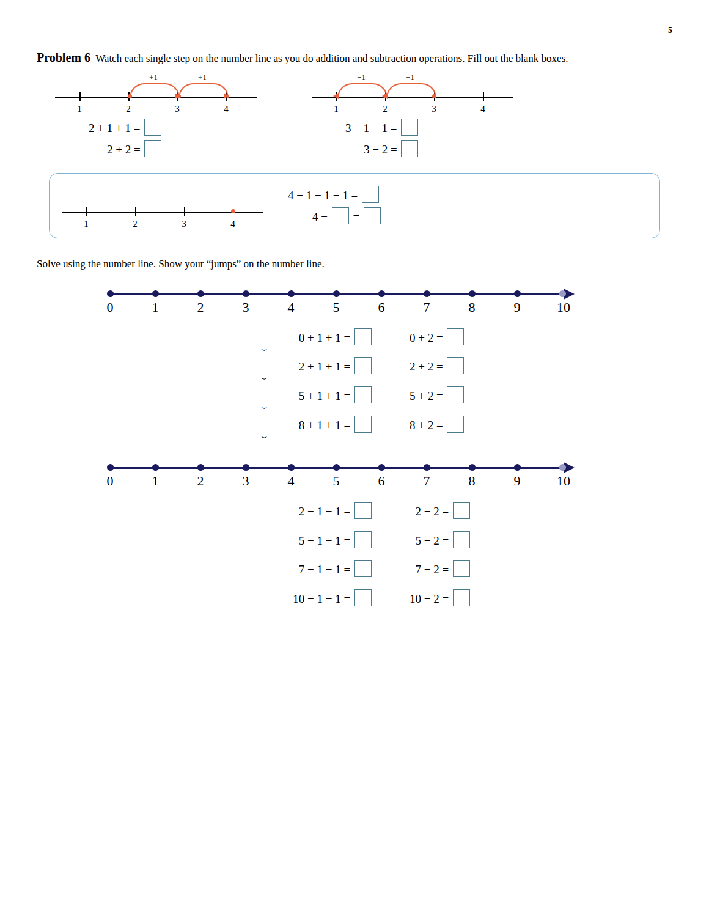5
Problem 6 Watch each single step on the number line as you do addition and subtraction operations. Fill out the blank boxes.
1
2
3
4
+1
+1
2 + 1 + 1 =
2 + 2 =
1
2
3
4
−1
−1
3 − 1 − 1 =
3 − 2 =
1
2
3
4
4 − 1 − 1 − 1 =
4 − =
Solve using the number line. Show your “jumps” on the number line.
0
1
2
3
4
5
6
7
8
9
10
0 + 1 + 1 = ⏟
2 + 1 + 1 = ⏟
5 + 1 + 1 = ⏟
8 + 1 + 1 = ⏟
0 + 2 =
2 + 2 =
5 + 2 =
8 + 2 =
0
1
2
3
4
5
6
7
8
9
10
2 − 1 − 1 =
5 − 1 − 1 =
7 − 1 − 1 =
10 − 1 − 1 =
2 − 2 =
5 − 2 =
7 − 2 =
10 − 2 =